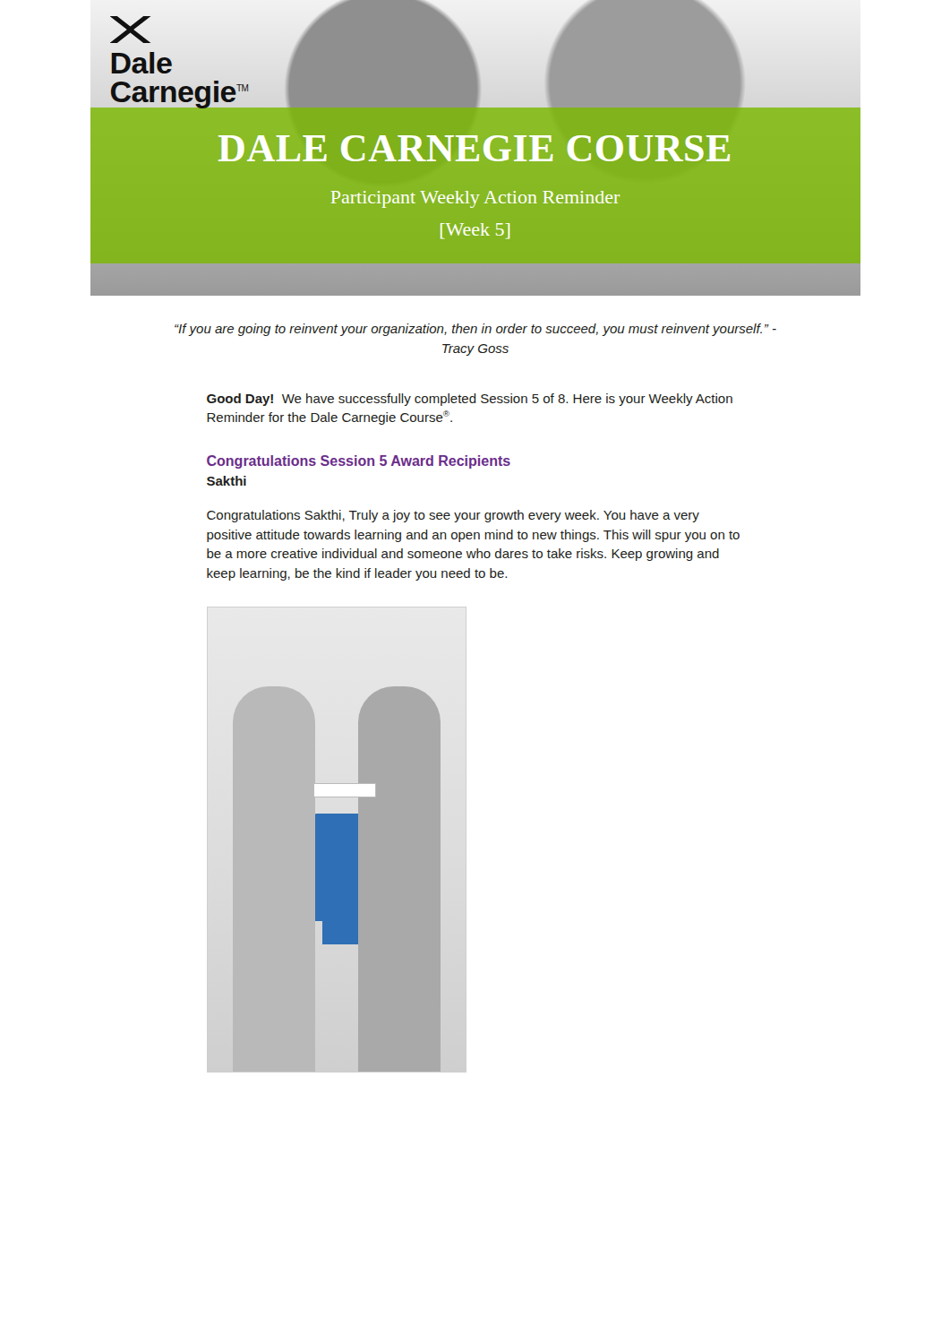Dale CarnegieTM
DALE CARNEGIE COURSE
Participant Weekly Action Reminder
[Week 5]
“If you are going to reinvent your organization, then in order to succeed, you must reinvent yourself.” - Tracy Goss
Good Day! We have successfully completed Session 5 of 8. Here is your Weekly Action Reminder for the Dale Carnegie Course®.
Congratulations Session 5 Award Recipients
Sakthi
Congratulations Sakthi, Truly a joy to see your growth every week. You have a very positive attitude towards learning and an open mind to new things. This will spur you on to be a more creative individual and someone who dares to take risks. Keep growing and keep learning, be the kind if leader you need to be.